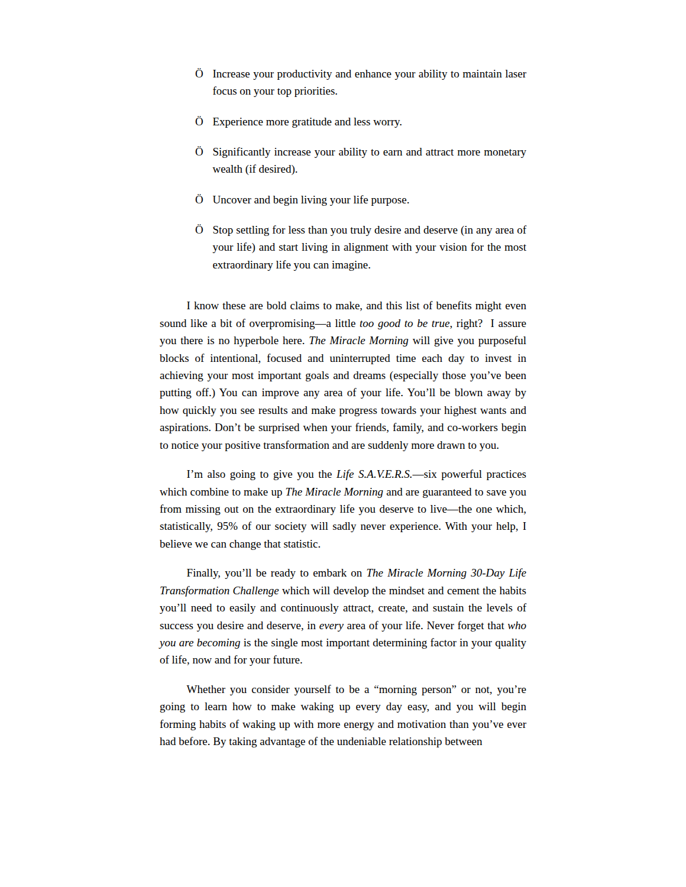Increase your productivity and enhance your ability to maintain laser focus on your top priorities.
Experience more gratitude and less worry.
Significantly increase your ability to earn and attract more monetary wealth (if desired).
Uncover and begin living your life purpose.
Stop settling for less than you truly desire and deserve (in any area of your life) and start living in alignment with your vision for the most extraordinary life you can imagine.
I know these are bold claims to make, and this list of benefits might even sound like a bit of overpromising—a little too good to be true, right? I assure you there is no hyperbole here. The Miracle Morning will give you purposeful blocks of intentional, focused and uninterrupted time each day to invest in achieving your most important goals and dreams (especially those you’ve been putting off.) You can improve any area of your life. You’ll be blown away by how quickly you see results and make progress towards your highest wants and aspirations. Don’t be surprised when your friends, family, and co-workers begin to notice your positive transformation and are suddenly more drawn to you.
I’m also going to give you the Life S.A.V.E.R.S.—six powerful practices which combine to make up The Miracle Morning and are guaranteed to save you from missing out on the extraordinary life you deserve to live—the one which, statistically, 95% of our society will sadly never experience. With your help, I believe we can change that statistic.
Finally, you’ll be ready to embark on The Miracle Morning 30-Day Life Transformation Challenge which will develop the mindset and cement the habits you’ll need to easily and continuously attract, create, and sustain the levels of success you desire and deserve, in every area of your life. Never forget that who you are becoming is the single most important determining factor in your quality of life, now and for your future.
Whether you consider yourself to be a “morning person” or not, you’re going to learn how to make waking up every day easy, and you will begin forming habits of waking up with more energy and motivation than you’ve ever had before. By taking advantage of the undeniable relationship between